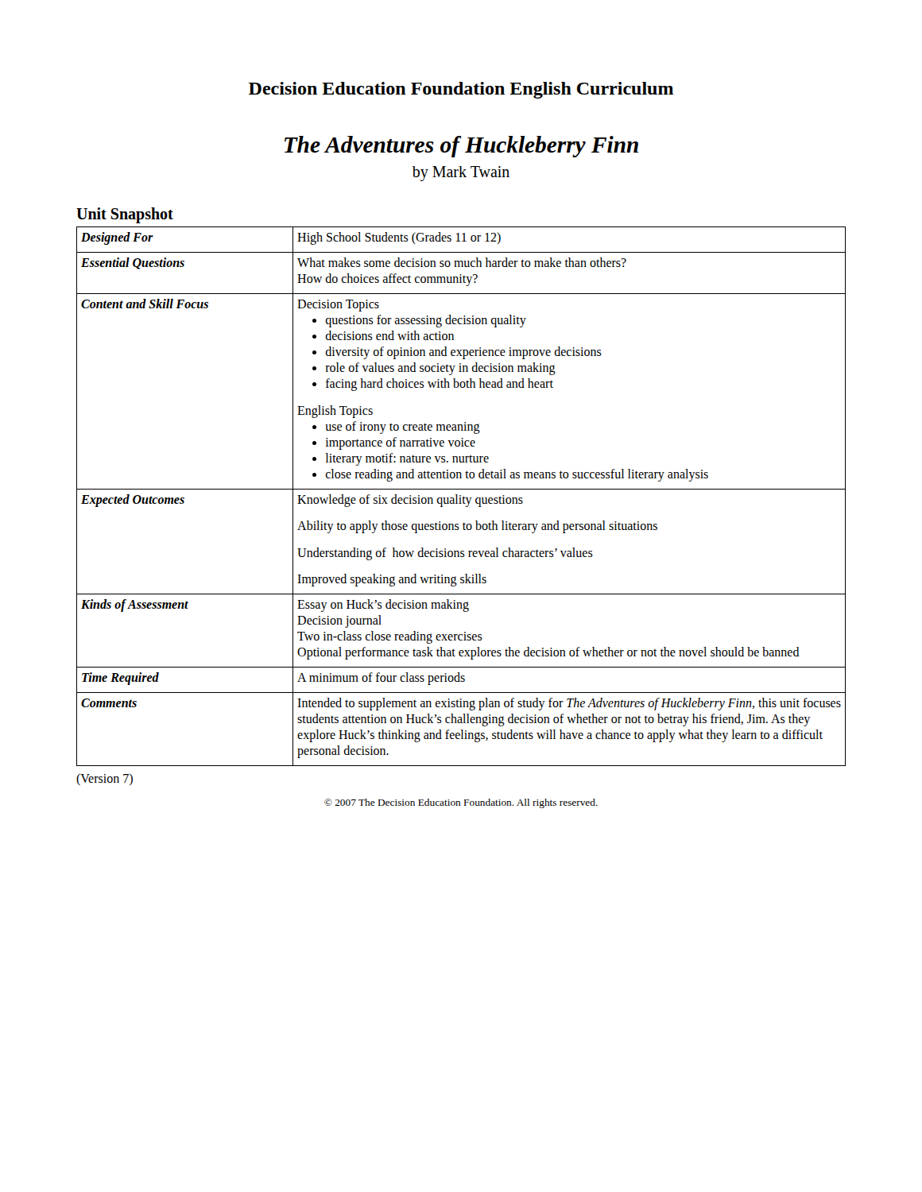Decision Education Foundation English Curriculum
The Adventures of Huckleberry Finn
by Mark Twain
Unit Snapshot
| Designed For | High School Students (Grades 11 or 12) |
| Essential Questions | What makes some decision so much harder to make than others? How do choices affect community? |
| Content and Skill Focus | Decision Topics questions for assessing decision quality decisions end with action diversity of opinion and experience improve decisions role of values and society in decision making facing hard choices with both head and heart English Topics use of irony to create meaning importance of narrative voice literary motif: nature vs. nurture close reading and attention to detail as means to successful literary analysis |
| Expected Outcomes | Knowledge of six decision quality questions Ability to apply those questions to both literary and personal situations Understanding of how decisions reveal characters’ values Improved speaking and writing skills |
| Kinds of Assessment | Essay on Huck’s decision making Decision journal Two in-class close reading exercises Optional performance task that explores the decision of whether or not the novel should be banned |
| Time Required | A minimum of four class periods |
| Comments | Intended to supplement an existing plan of study for The Adventures of Huckleberry Finn , this unit focuses students attention on Huck’s challenging decision of whether or not to betray his friend, Jim. As they explore Huck’s thinking and feelings, students will have a chance to apply what they learn to a difficult personal decision. |
(Version 7)
© 2007 The Decision Education Foundation. All rights reserved.